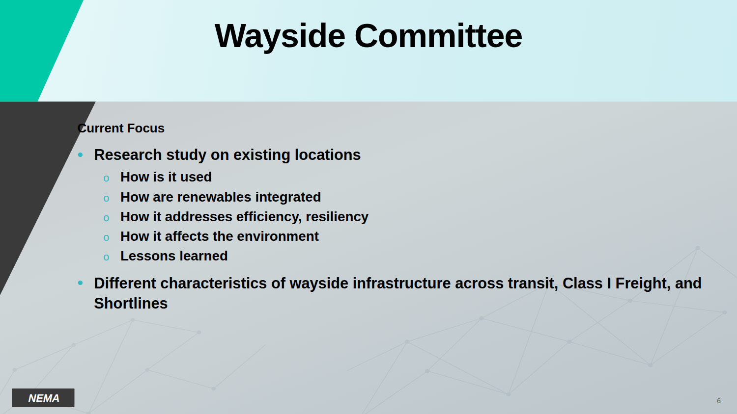Wayside Committee
Current Focus
Research study on existing locations
How is it used
How are renewables integrated
How it addresses efficiency, resiliency
How it affects the environment
Lessons learned
Different characteristics of wayside infrastructure across transit, Class I Freight, and Shortlines
NEMA NEMA
6